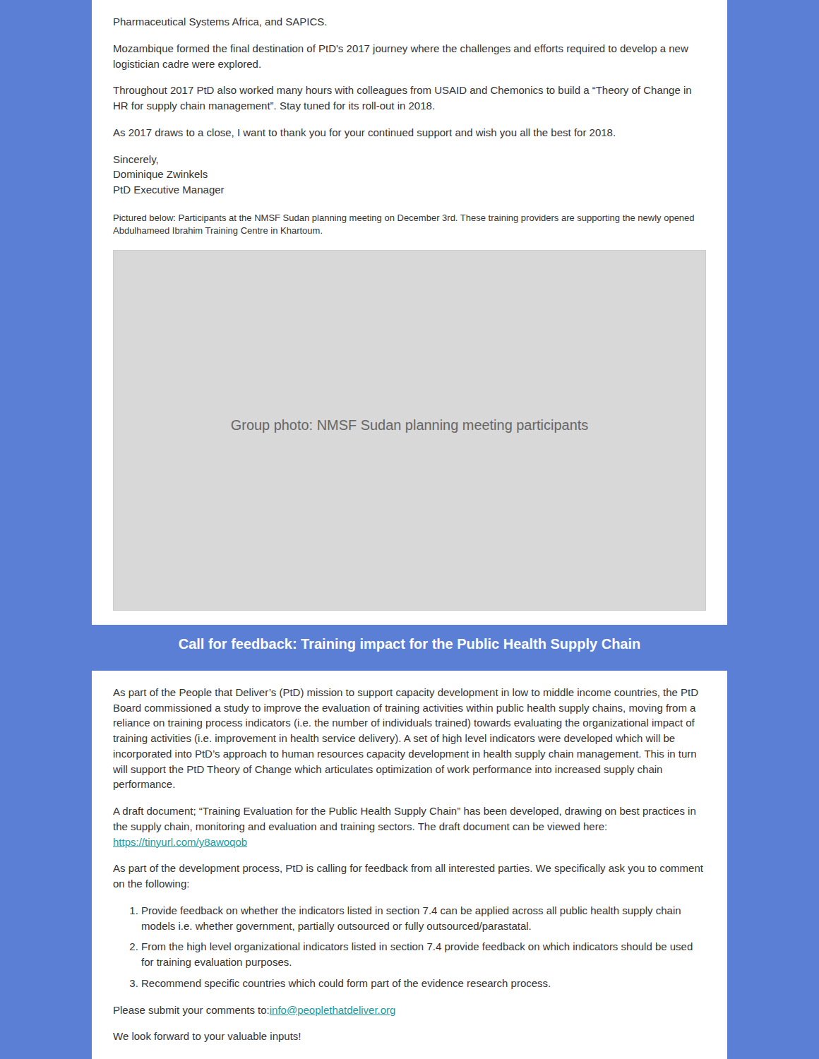Pharmaceutical Systems Africa, and SAPICS.
Mozambique formed the final destination of PtD's 2017 journey where the challenges and efforts required to develop a new logistician cadre were explored.
Throughout 2017 PtD also worked many hours with colleagues from USAID and Chemonics to build a “Theory of Change in HR for supply chain management”. Stay tuned for its roll-out in 2018.
As 2017 draws to a close, I want to thank you for your continued support and wish you all the best for 2018.
Sincerely,
Dominique Zwinkels
PtD Executive Manager
Pictured below: Participants at the NMSF Sudan planning meeting on December 3rd. These training providers are supporting the newly opened Abdulhameed Ibrahim Training Centre in Khartoum.
Call for feedback: Training impact for the Public Health Supply Chain
As part of the People that Deliver’s (PtD) mission to support capacity development in low to middle income countries, the PtD Board commissioned a study to improve the evaluation of training activities within public health supply chains, moving from a reliance on training process indicators (i.e. the number of individuals trained) towards evaluating the organizational impact of training activities (i.e. improvement in health service delivery). A set of high level indicators were developed which will be incorporated into PtD’s approach to human resources capacity development in health supply chain management. This in turn will support the PtD Theory of Change which articulates optimization of work performance into increased supply chain performance.
A draft document; “Training Evaluation for the Public Health Supply Chain” has been developed, drawing on best practices in the supply chain, monitoring and evaluation and training sectors. The draft document can be viewed here: https://tinyurl.com/y8awoqob
As part of the development process, PtD is calling for feedback from all interested parties. We specifically ask you to comment on the following:
Provide feedback on whether the indicators listed in section 7.4 can be applied across all public health supply chain models i.e. whether government, partially outsourced or fully outsourced/parastatal.
From the high level organizational indicators listed in section 7.4 provide feedback on which indicators should be used for training evaluation purposes.
Recommend specific countries which could form part of the evidence research process.
Please submit your comments to:info@peoplethatdeliver.org
We look forward to your valuable inputs!